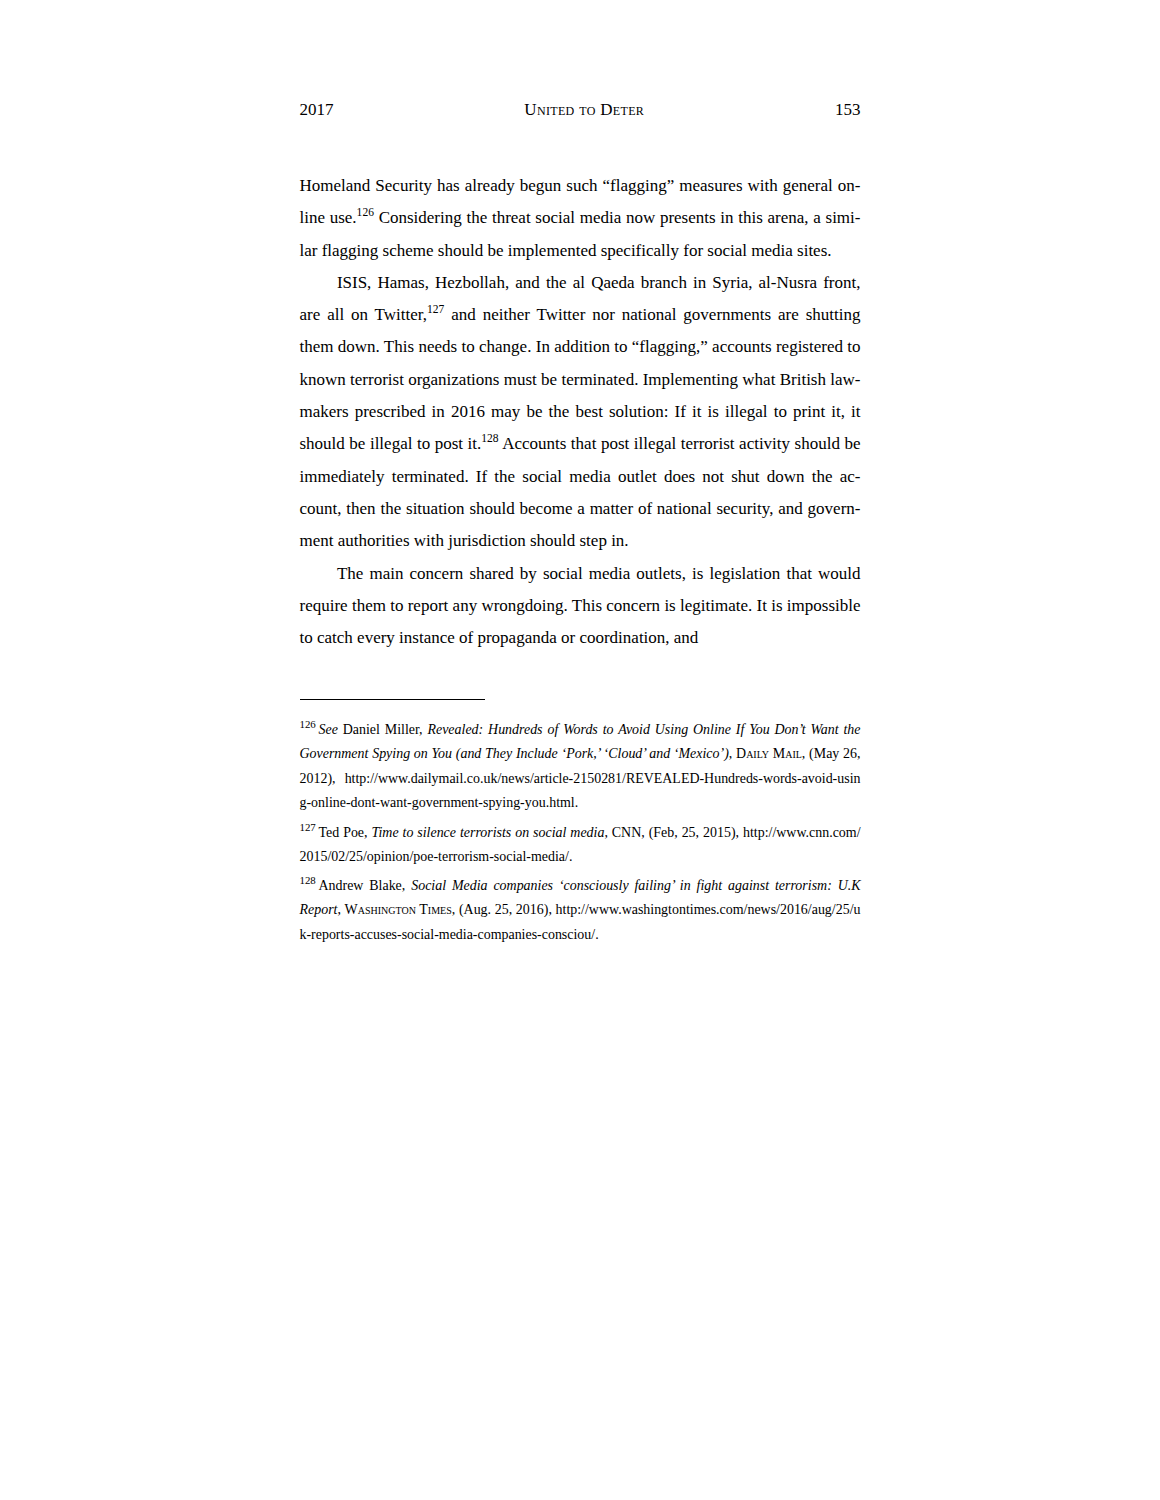2017 United to Deter 153
Homeland Security has already begun such “flagging” measures with general online use.126 Considering the threat social media now presents in this arena, a similar flagging scheme should be implemented specifically for social media sites.
ISIS, Hamas, Hezbollah, and the al Qaeda branch in Syria, al-Nusra front, are all on Twitter,127 and neither Twitter nor national governments are shutting them down. This needs to change. In addition to “flagging,” accounts registered to known terrorist organizations must be terminated. Implementing what British lawmakers prescribed in 2016 may be the best solution: If it is illegal to print it, it should be illegal to post it.128 Accounts that post illegal terrorist activity should be immediately terminated. If the social media outlet does not shut down the account, then the situation should become a matter of national security, and government authorities with jurisdiction should step in.
The main concern shared by social media outlets, is legislation that would require them to report any wrongdoing. This concern is legitimate. It is impossible to catch every instance of propaganda or coordination, and
126 See Daniel Miller, Revealed: Hundreds of Words to Avoid Using Online If You Don’t Want the Government Spying on You (and They Include ‘Pork,’ ‘Cloud’ and ‘Mexico’), Daily Mail, (May 26, 2012), http://www.dailymail.co.uk/news/article-2150281/REVEALED-Hundreds-words-avoid-using-online-dont-want-government-spying-you.html.
127 Ted Poe, Time to silence terrorists on social media, CNN, (Feb, 25, 2015), http://www.cnn.com/2015/02/25/opinion/poe-terrorism-social-media/.
128 Andrew Blake, Social Media companies ‘consciously failing’ in fight against terrorism: U.K Report, Washington Times, (Aug. 25, 2016), http://www.washingtontimes.com/news/2016/aug/25/uk-reports-accuses-social-media-companies-consciou/.